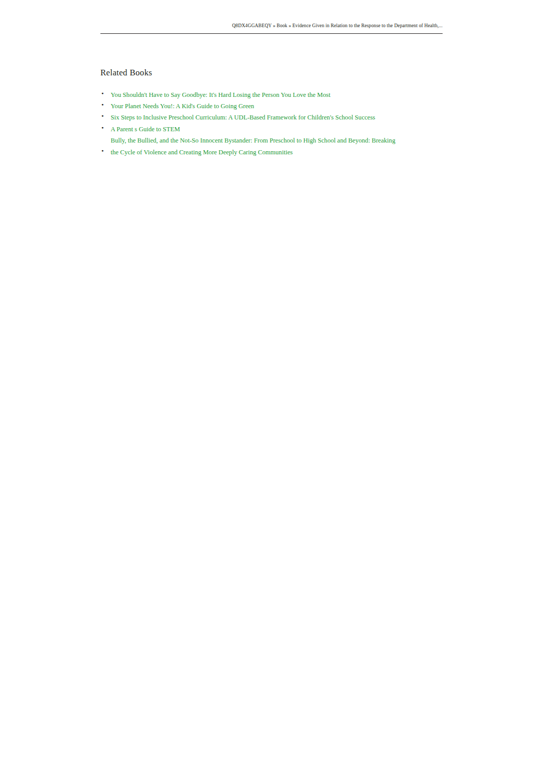Q8DX4GGABEQY » Book » Evidence Given in Relation to the Response to the Department of Health,...
Related Books
You Shouldn't Have to Say Goodbye: It's Hard Losing the Person You Love the Most
Your Planet Needs You!: A Kid's Guide to Going Green
Six Steps to Inclusive Preschool Curriculum: A UDL-Based Framework for Children's School Success
A Parent s Guide to STEM
Bully, the Bullied, and the Not-So Innocent Bystander: From Preschool to High School and Beyond: Breaking
the Cycle of Violence and Creating More Deeply Caring Communities